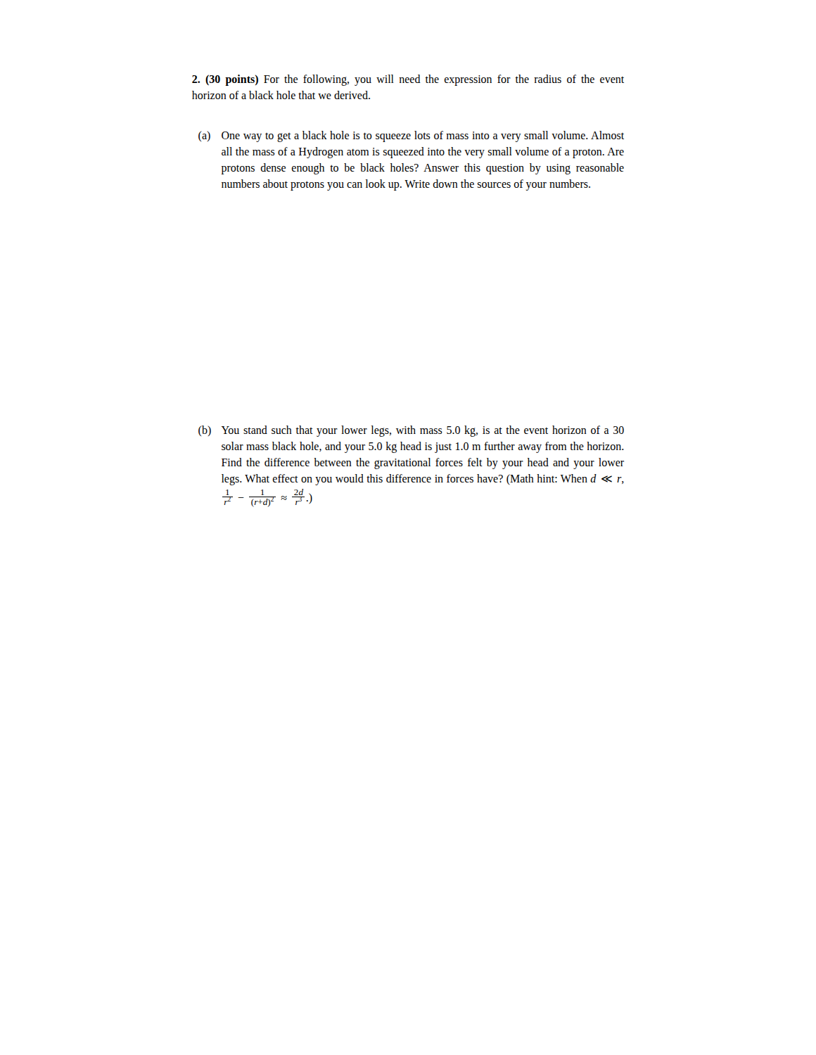2. (30 points) For the following, you will need the expression for the radius of the event horizon of a black hole that we derived.
(a) One way to get a black hole is to squeeze lots of mass into a very small volume. Almost all the mass of a Hydrogen atom is squeezed into the very small volume of a proton. Are protons dense enough to be black holes? Answer this question by using reasonable numbers about protons you can look up. Write down the sources of your numbers.
(b) You stand such that your lower legs, with mass 5.0 kg, is at the event horizon of a 30 solar mass black hole, and your 5.0 kg head is just 1.0 m further away from the horizon. Find the difference between the gravitational forces felt by your head and your lower legs. What effect on you would this difference in forces have? (Math hint: When d ≪ r, 1 r2 − 1(r+d)2 ≈ 2d r3.)